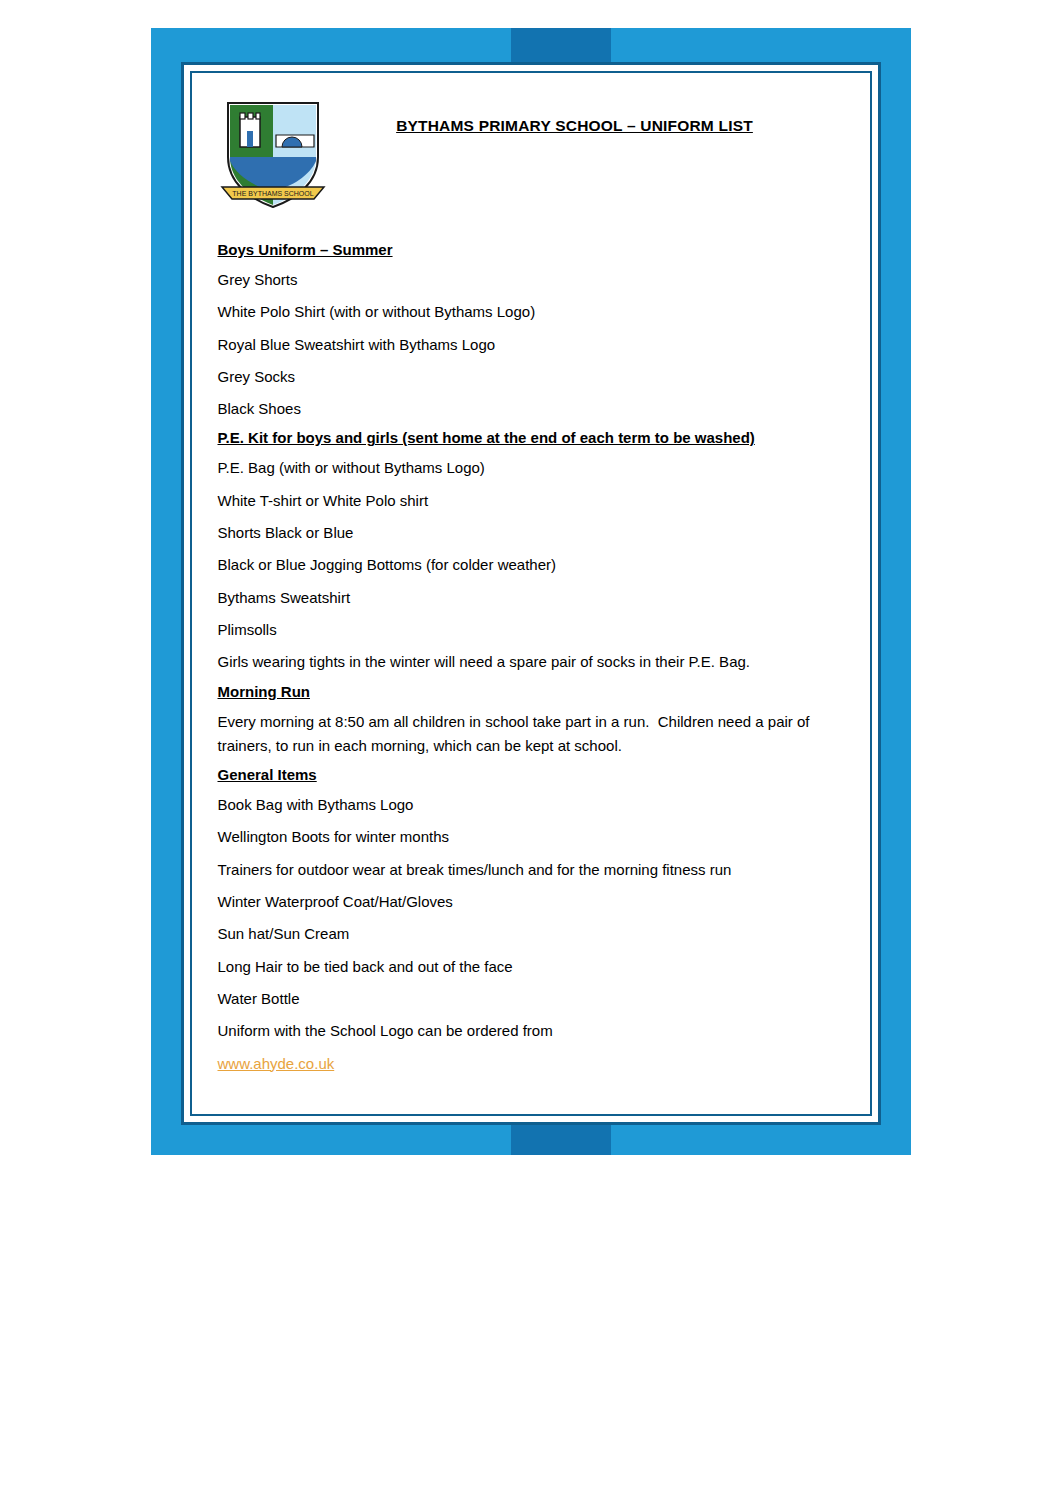THE BYTHAMS SCHOOL
BYTHAMS PRIMARY SCHOOL – UNIFORM LIST
Boys Uniform – Summer
Grey Shorts
White Polo Shirt (with or without Bythams Logo)
Royal Blue Sweatshirt with Bythams Logo
Grey Socks
Black Shoes
P.E. Kit for boys and girls (sent home at the end of each term to be washed)
P.E. Bag (with or without Bythams Logo)
White T-shirt or White Polo shirt
Shorts Black or Blue
Black or Blue Jogging Bottoms (for colder weather)
Bythams Sweatshirt
Plimsolls
Girls wearing tights in the winter will need a spare pair of socks in their P.E. Bag.
Morning Run
Every morning at 8:50 am all children in school take part in a run. Children need a pair of trainers, to run in each morning, which can be kept at school.
General Items
Book Bag with Bythams Logo
Wellington Boots for winter months
Trainers for outdoor wear at break times/lunch and for the morning fitness run
Winter Waterproof Coat/Hat/Gloves
Sun hat/Sun Cream
Long Hair to be tied back and out of the face
Water Bottle
Uniform with the School Logo can be ordered from
www.ahyde.co.uk